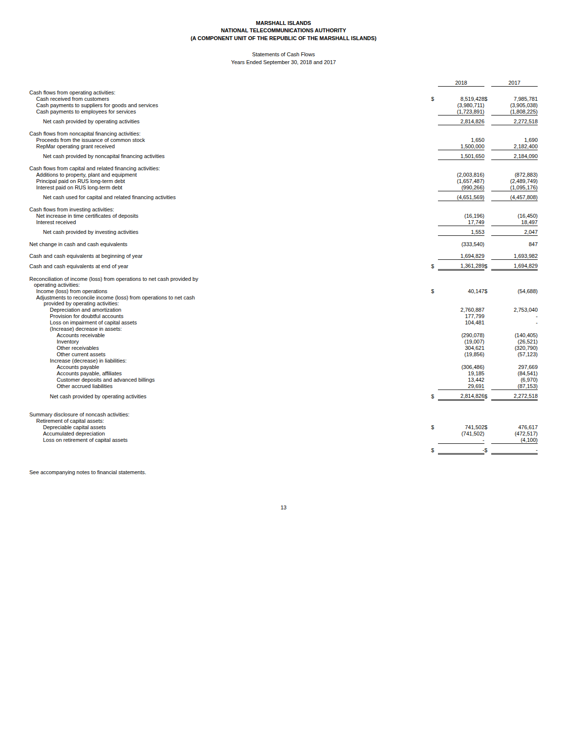MARSHALL ISLANDS
NATIONAL TELECOMMUNICATIONS AUTHORITY
(A COMPONENT UNIT OF THE REPUBLIC OF THE MARSHALL ISLANDS)
Statements of Cash Flows
Years Ended September 30, 2018 and 2017
| | | 2018 | | 2017 |
| Cash flows from operating activities: | | | | |
| Cash received from customers | $ | 8,519,428 | $ | 7,985,781 |
| Cash payments to suppliers for goods and services | | (3,980,711) | | (3,905,038) |
| Cash payments to employees for services | | (1,723,891) | | (1,808,225) |
| Net cash provided by operating activities | | 2,814,826 | | 2,272,518 |
| Cash flows from noncapital financing activities: | | | | |
| Proceeds from the issuance of common stock | | 1,650 | | 1,690 |
| RepMar operating grant received | | 1,500,000 | | 2,182,400 |
| Net cash provided by noncapital financing activities | | 1,501,650 | | 2,184,090 |
| Cash flows from capital and related financing activities: | | | | |
| Additions to property, plant and equipment | | (2,003,816) | | (872,883) |
| Principal paid on RUS long-term debt | | (1,657,487) | | (2,489,749) |
| Interest paid on RUS long-term debt | | (990,266) | | (1,095,176) |
| Net cash used for capital and related financing activities | | (4,651,569) | | (4,457,808) |
| Cash flows from investing activities: | | | | |
| Net increase in time certificates of deposits | | (16,196) | | (16,450) |
| Interest received | | 17,749 | | 18,497 |
| Net cash provided by investing activities | | 1,553 | | 2,047 |
| Net change in cash and cash equivalents | | (333,540) | | 847 |
| Cash and cash equivalents at beginning of year | | 1,694,829 | | 1,693,982 |
| Cash and cash equivalents at end of year | $ | 1,361,289 | $ | 1,694,829 |
| Reconciliation of income (loss) from operations to net cash provided by operating activities: | | | | |
| Income (loss) from operations | $ | 40,147 | $ | (54,688) |
| Adjustments to reconcile income (loss) from operations to net cash provided by operating activities: | | | | |
| Depreciation and amortization | | 2,760,887 | | 2,753,040 |
| Provision for doubtful accounts | | 177,799 | | - |
| Loss on impairment of capital assets | | 104,481 | | - |
| (Increase) decrease in assets: | | | | |
| Accounts receivable | | (290,078) | | (140,405) |
| Inventory | | (19,007) | | (26,521) |
| Other receivables | | 304,621 | | (320,790) |
| Other current assets | | (19,856) | | (57,123) |
| Increase (decrease) in liabilities: | | | | |
| Accounts payable | | (306,486) | | 297,669 |
| Accounts payable, affiliates | | 19,185 | | (84,541) |
| Customer deposits and advanced billings | | 13,442 | | (6,970) |
| Other accrued liabilities | | 29,691 | | (87,153) |
| Net cash provided by operating activities | $ | 2,814,826 | $ | 2,272,518 |
| Summary disclosure of noncash activities: | | | | |
| Retirement of capital assets: | | | | |
| Depreciable capital assets | $ | 741,502 | $ | 476,617 |
| Accumulated depreciation | | (741,502) | | (472,517) |
| Loss on retirement of capital assets | | - | | (4,100) |
| | $ | - | $ | - |
See accompanying notes to financial statements.
13